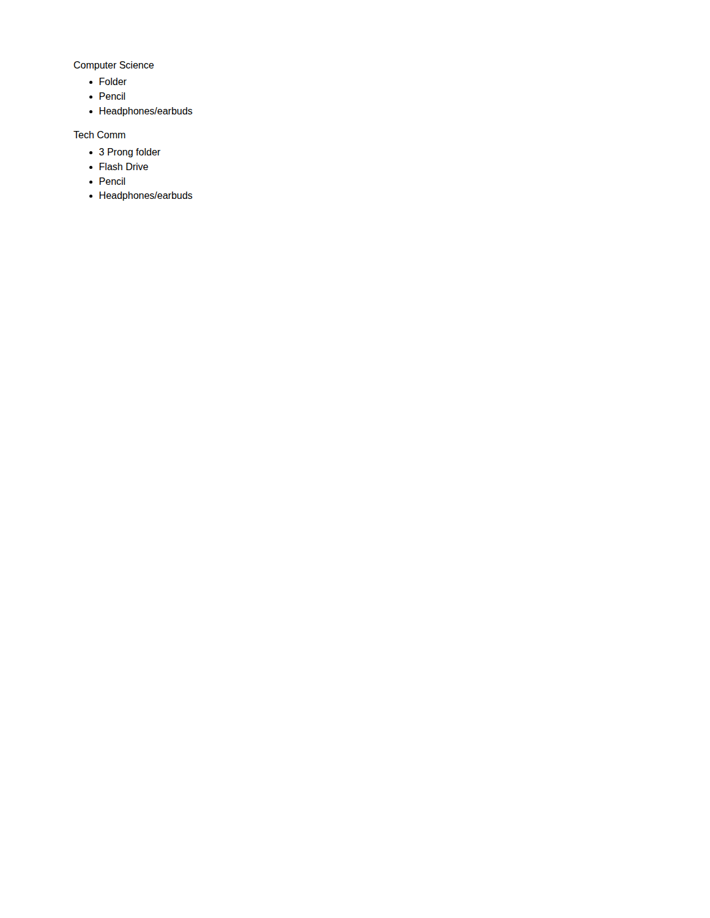Computer Science
Folder
Pencil
Headphones/earbuds
Tech Comm
3 Prong folder
Flash Drive
Pencil
Headphones/earbuds